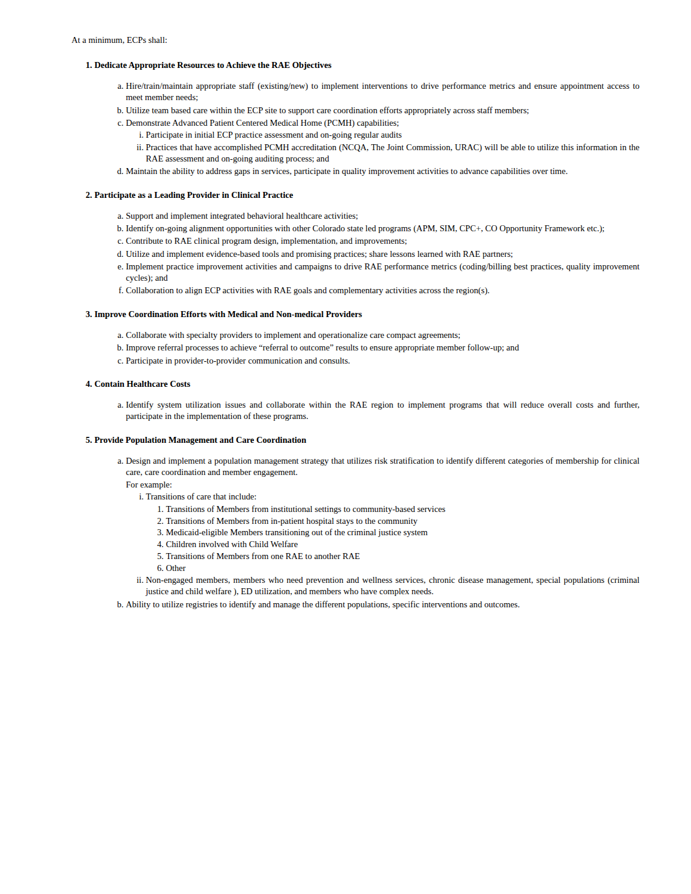At a minimum, ECPs shall:
Dedicate Appropriate Resources to Achieve the RAE Objectives
Hire/train/maintain appropriate staff (existing/new) to implement interventions to drive performance metrics and ensure appointment access to meet member needs;
Utilize team based care within the ECP site to support care coordination efforts appropriately across staff members;
Demonstrate Advanced Patient Centered Medical Home (PCMH) capabilities;
Participate in initial ECP practice assessment and on-going regular audits
Practices that have accomplished PCMH accreditation (NCQA, The Joint Commission, URAC) will be able to utilize this information in the RAE assessment and on-going auditing process; and
Maintain the ability to address gaps in services, participate in quality improvement activities to advance capabilities over time.
Participate as a Leading Provider in Clinical Practice
Support and implement integrated behavioral healthcare activities;
Identify on-going alignment opportunities with other Colorado state led programs (APM, SIM, CPC+, CO Opportunity Framework etc.);
Contribute to RAE clinical program design, implementation, and improvements;
Utilize and implement evidence-based tools and promising practices; share lessons learned with RAE partners;
Implement practice improvement activities and campaigns to drive RAE performance metrics (coding/billing best practices, quality improvement cycles); and
Collaboration to align ECP activities with RAE goals and complementary activities across the region(s).
Improve Coordination Efforts with Medical and Non-medical Providers
Collaborate with specialty providers to implement and operationalize care compact agreements;
Improve referral processes to achieve “referral to outcome” results to ensure appropriate member follow-up; and
Participate in provider-to-provider communication and consults.
Contain Healthcare Costs
Identify system utilization issues and collaborate within the RAE region to implement programs that will reduce overall costs and further, participate in the implementation of these programs.
Provide Population Management and Care Coordination
Design and implement a population management strategy that utilizes risk stratification to identify different categories of membership for clinical care, care coordination and member engagement.
For example:
Transitions of care that include:
Transitions of Members from institutional settings to community-based services
Transitions of Members from in-patient hospital stays to the community
Medicaid-eligible Members transitioning out of the criminal justice system
Children involved with Child Welfare
Transitions of Members from one RAE to another RAE
Other
Non-engaged members, members who need prevention and wellness services, chronic disease management, special populations (criminal justice and child welfare ), ED utilization, and members who have complex needs.
Ability to utilize registries to identify and manage the different populations, specific interventions and outcomes.